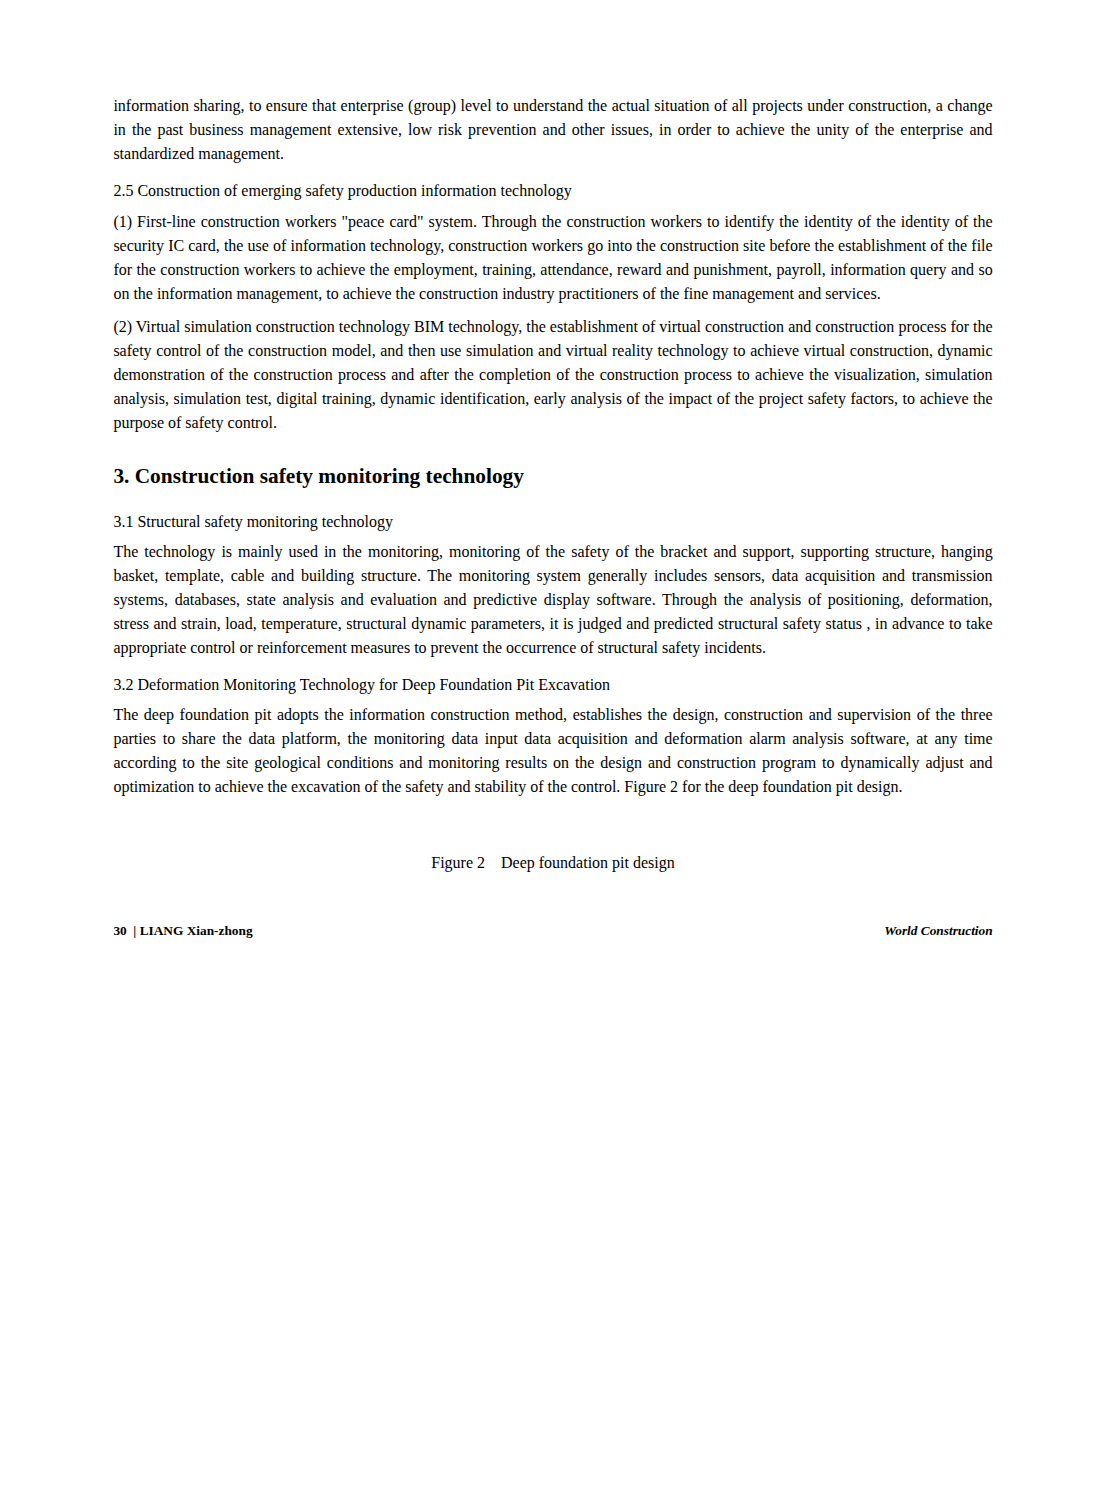information sharing, to ensure that enterprise (group) level to understand the actual situation of all projects under construction, a change in the past business management extensive, low risk prevention and other issues, in order to achieve the unity of the enterprise and standardized management.
2.5 Construction of emerging safety production information technology
(1) First-line construction workers "peace card" system. Through the construction workers to identify the identity of the identity of the security IC card, the use of information technology, construction workers go into the construction site before the establishment of the file for the construction workers to achieve the employment, training, attendance, reward and punishment, payroll, information query and so on the information management, to achieve the construction industry practitioners of the fine management and services.
(2) Virtual simulation construction technology BIM technology, the establishment of virtual construction and construction process for the safety control of the construction model, and then use simulation and virtual reality technology to achieve virtual construction, dynamic demonstration of the construction process and after the completion of the construction process to achieve the visualization, simulation analysis, simulation test, digital training, dynamic identification, early analysis of the impact of the project safety factors, to achieve the purpose of safety control.
3. Construction safety monitoring technology
3.1 Structural safety monitoring technology
The technology is mainly used in the monitoring, monitoring of the safety of the bracket and support, supporting structure, hanging basket, template, cable and building structure. The monitoring system generally includes sensors, data acquisition and transmission systems, databases, state analysis and evaluation and predictive display software. Through the analysis of positioning, deformation, stress and strain, load, temperature, structural dynamic parameters, it is judged and predicted structural safety status , in advance to take appropriate control or reinforcement measures to prevent the occurrence of structural safety incidents.
3.2 Deformation Monitoring Technology for Deep Foundation Pit Excavation
The deep foundation pit adopts the information construction method, establishes the design, construction and supervision of the three parties to share the data platform, the monitoring data input data acquisition and deformation alarm analysis software, at any time according to the site geological conditions and monitoring results on the design and construction program to dynamically adjust and optimization to achieve the excavation of the safety and stability of the control. Figure 2 for the deep foundation pit design.
Figure 2 Deep foundation pit design
30 | LIANG Xian-zhong World Construction